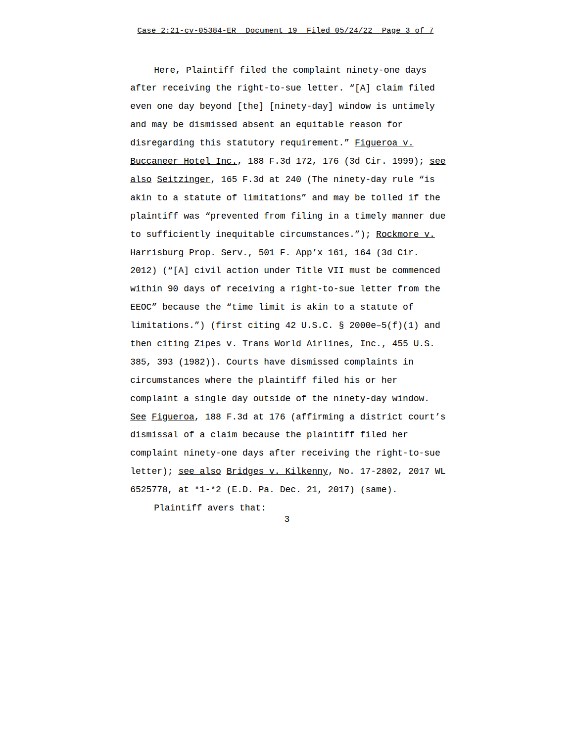Case 2:21-cv-05384-ER Document 19 Filed 05/24/22 Page 3 of 7
Here, Plaintiff filed the complaint ninety-one days after receiving the right-to-sue letter. “[A] claim filed even one day beyond [the] [ninety-day] window is untimely and may be dismissed absent an equitable reason for disregarding this statutory requirement.” Figueroa v. Buccaneer Hotel Inc., 188 F.3d 172, 176 (3d Cir. 1999); see also Seitzinger, 165 F.3d at 240 (The ninety-day rule “is akin to a statute of limitations” and may be tolled if the plaintiff was “prevented from filing in a timely manner due to sufficiently inequitable circumstances.”); Rockmore v. Harrisburg Prop. Serv., 501 F. App’x 161, 164 (3d Cir. 2012) (“[A] civil action under Title VII must be commenced within 90 days of receiving a right-to-sue letter from the EEOC” because the “time limit is akin to a statute of limitations.”) (first citing 42 U.S.C. § 2000e–5(f)(1) and then citing Zipes v. Trans World Airlines, Inc., 455 U.S. 385, 393 (1982)). Courts have dismissed complaints in circumstances where the plaintiff filed his or her complaint a single day outside of the ninety-day window. See Figueroa, 188 F.3d at 176 (affirming a district court’s dismissal of a claim because the plaintiff filed her complaint ninety-one days after receiving the right-to-sue letter); see also Bridges v. Kilkenny, No. 17-2802, 2017 WL 6525778, at *1-*2 (E.D. Pa. Dec. 21, 2017) (same).
Plaintiff avers that:
3